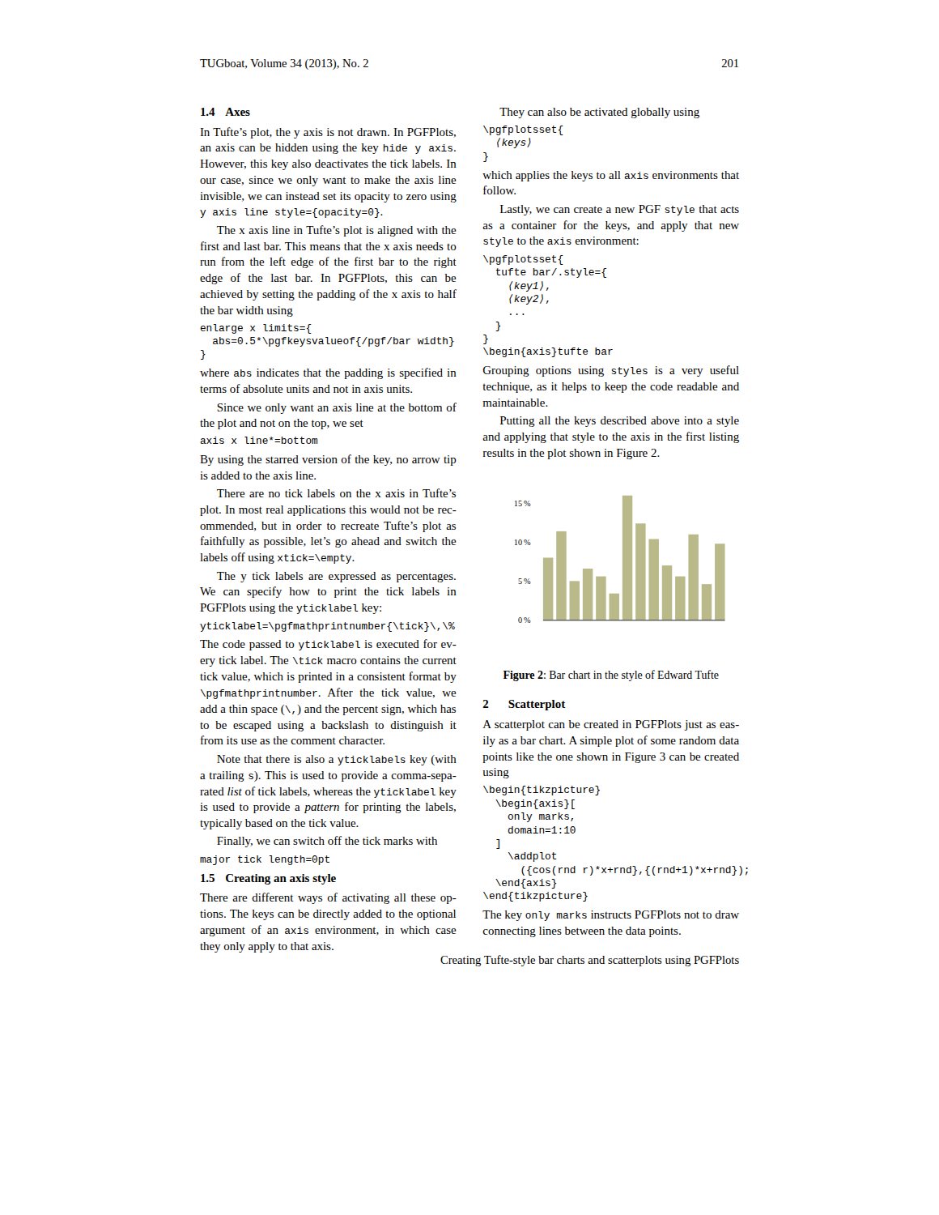TUGboat, Volume 34 (2013), No. 2 201
1.4 Axes
In Tufte’s plot, the y axis is not drawn. In PGFPlots, an axis can be hidden using the key hide y axis. However, this key also deactivates the tick labels. In our case, since we only want to make the axis line invisible, we can instead set its opacity to zero using y axis line style={opacity=0}.
The x axis line in Tufte’s plot is aligned with the first and last bar. This means that the x axis needs to run from the left edge of the first bar to the right edge of the last bar. In PGFPlots, this can be achieved by setting the padding of the x axis to half the bar width using
enlarge x limits={
  abs=0.5*\pgfkeysvalueof{/pgf/bar width}
}
where abs indicates that the padding is specified in terms of absolute units and not in axis units.
Since we only want an axis line at the bottom of the plot and not on the top, we set
axis x line*=bottom
By using the starred version of the key, no arrow tip is added to the axis line.
There are no tick labels on the x axis in Tufte’s plot. In most real applications this would not be recommended, but in order to recreate Tufte’s plot as faithfully as possible, let’s go ahead and switch the labels off using xtick=\empty.
The y tick labels are expressed as percentages. We can specify how to print the tick labels in PGFPlots using the yticklabel key:
yticklabel=\pgfmathprintnumber{\tick}\,\%
The code passed to yticklabel is executed for every tick label. The \tick macro contains the current tick value, which is printed in a consistent format by \pgfmathprintnumber. After the tick value, we add a thin space (\,) and the percent sign, which has to be escaped using a backslash to distinguish it from its use as the comment character.
Note that there is also a yticklabels key (with a trailing s). This is used to provide a comma-separated list of tick labels, whereas the yticklabel key is used to provide a pattern for printing the labels, typically based on the tick value.
Finally, we can switch off the tick marks with
major tick length=0pt
1.5 Creating an axis style
There are different ways of activating all these options. The keys can be directly added to the optional argument of an axis environment, in which case they only apply to that axis.
They can also be activated globally using
\pgfplotsset{
  ⟨keys⟩
}
which applies the keys to all axis environments that follow.
Lastly, we can create a new PGF style that acts as a container for the keys, and apply that new style to the axis environment:
\pgfplotsset{
  tufte bar/.style={
    ⟨key1⟩,
    ⟨key2⟩,
    ...
  }
}
\begin{axis}tufte bar
Grouping options using styles is a very useful technique, as it helps to keep the code readable and maintainable.
Putting all the keys described above into a style and applying that style to the axis in the first listing results in the plot shown in Figure 2.
15 % 10 % 5 % 0 %
Figure 2: Bar chart in the style of Edward Tufte
2 Scatterplot
A scatterplot can be created in PGFPlots just as easily as a bar chart. A simple plot of some random data points like the one shown in Figure 3 can be created using
\begin{tikzpicture}
  \begin{axis}[
    only marks,
    domain=1:10
  ]
    \addplot
      ({cos(rnd r)*x+rnd},{(rnd+1)*x+rnd});
  \end{axis}
\end{tikzpicture}
The key only marks instructs PGFPlots not to draw connecting lines between the data points.
Creating Tufte-style bar charts and scatterplots using PGFPlots